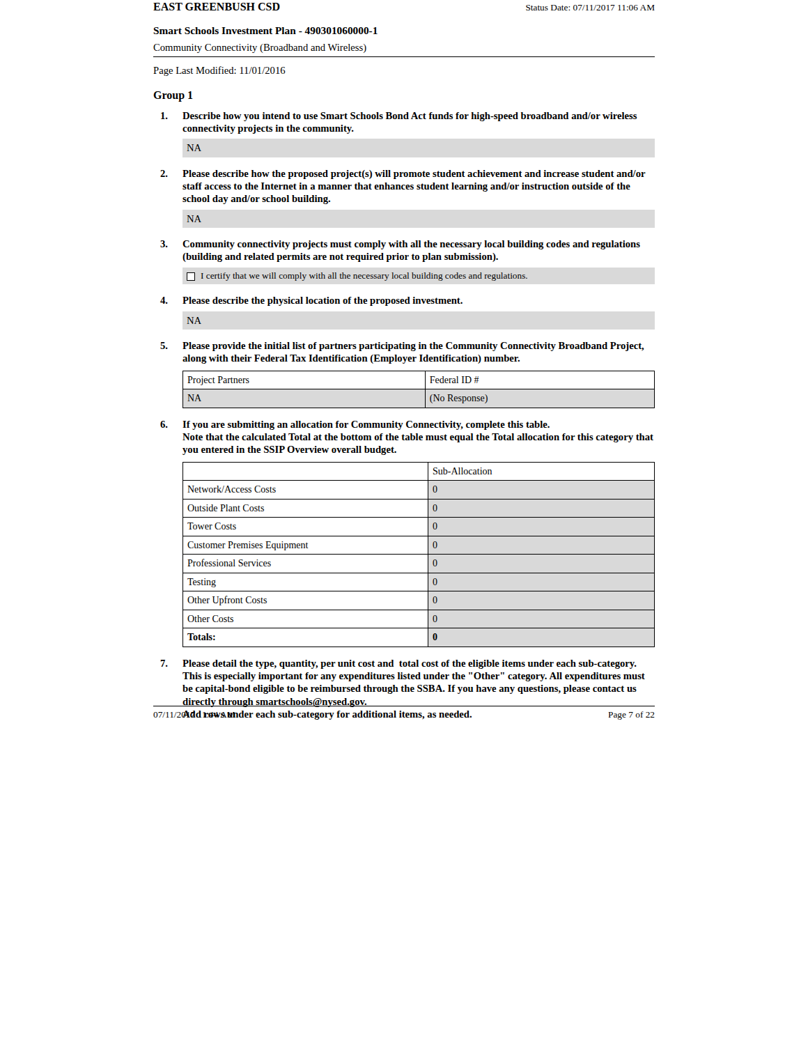EAST GREENBUSH CSD Status Date: 07/11/2017 11:06 AM
Smart Schools Investment Plan - 490301060000-1
Community Connectivity (Broadband and Wireless)
Page Last Modified: 11/01/2016
Group 1
Describe how you intend to use Smart Schools Bond Act funds for high-speed broadband and/or wireless connectivity projects in the community.
NA
Please describe how the proposed project(s) will promote student achievement and increase student and/or staff access to the Internet in a manner that enhances student learning and/or instruction outside of the school day and/or school building.
NA
Community connectivity projects must comply with all the necessary local building codes and regulations (building and related permits are not required prior to plan submission).
I certify that we will comply with all the necessary local building codes and regulations.
Please describe the physical location of the proposed investment.
NA
Please provide the initial list of partners participating in the Community Connectivity Broadband Project, along with their Federal Tax Identification (Employer Identification) number.
| Project Partners | Federal ID # |
| --- | --- |
| NA | (No Response) |
If you are submitting an allocation for Community Connectivity, complete this table.
Note that the calculated Total at the bottom of the table must equal the Total allocation for this category that you entered in the SSIP Overview overall budget.
| | Sub-Allocation |
| --- | --- |
| Network/Access Costs | 0 |
| Outside Plant Costs | 0 |
| Tower Costs | 0 |
| Customer Premises Equipment | 0 |
| Professional Services | 0 |
| Testing | 0 |
| Other Upfront Costs | 0 |
| Other Costs | 0 |
| Totals: | 0 |
Please detail the type, quantity, per unit cost and total cost of the eligible items under each sub-category. This is especially important for any expenditures listed under the "Other" category. All expenditures must be capital-bond eligible to be reimbursed through the SSBA. If you have any questions, please contact us directly through smartschools@nysed.gov.
Add rows under each sub-category for additional items, as needed.
07/11/2017 11:44 AM Page 7 of 22